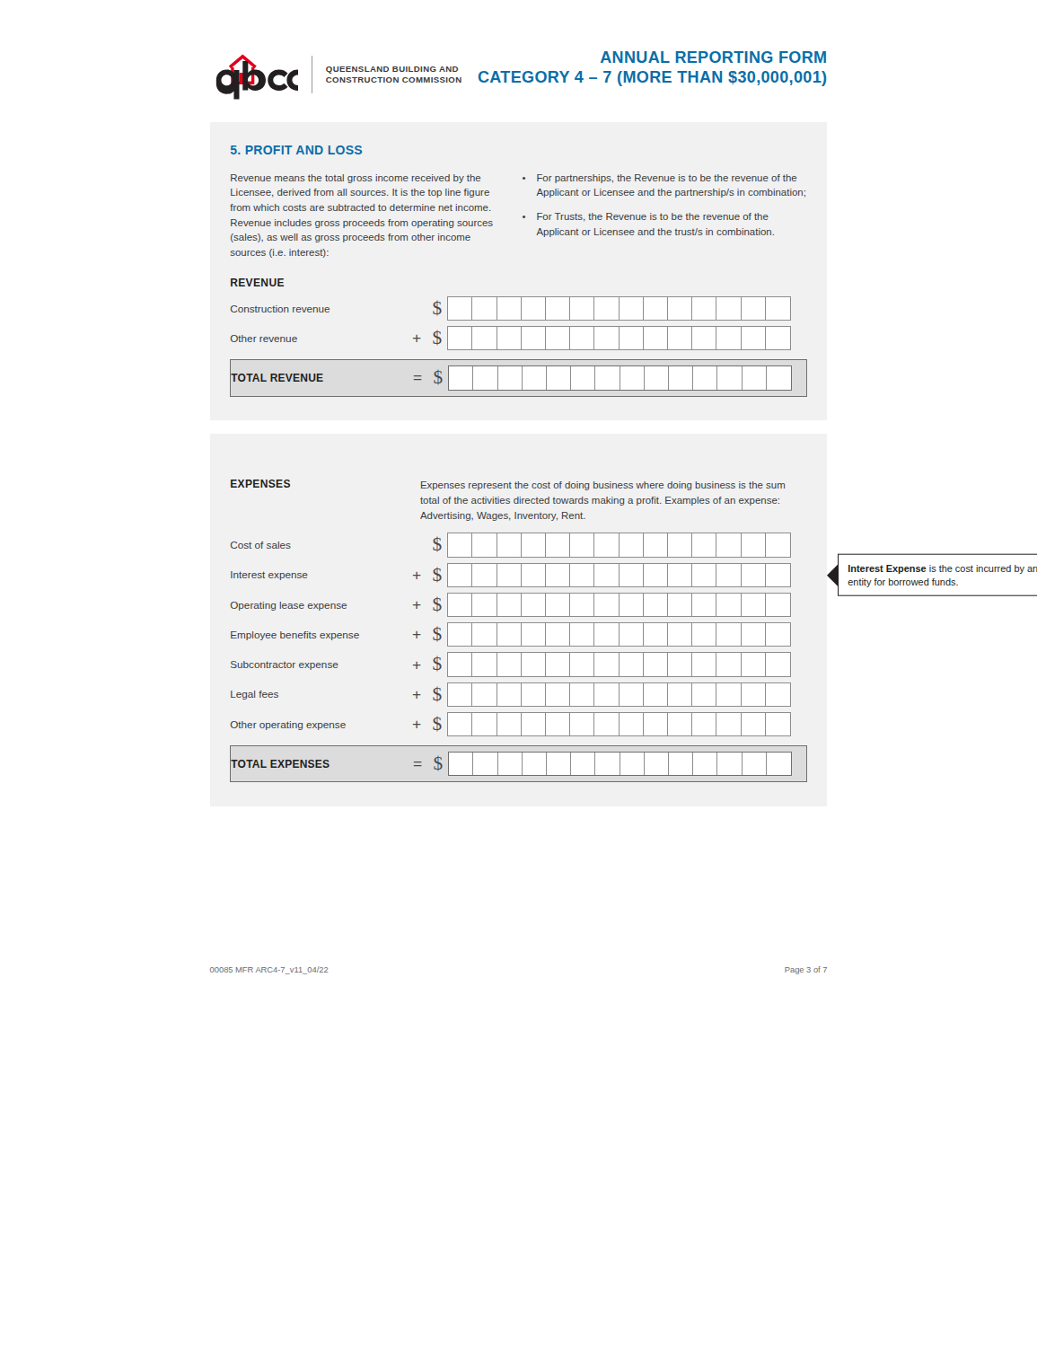Queensland Building and
Construction Commission
ANNUAL REPORTING FORM
CATEGORY 4 – 7 (MORE THAN $30,000,001)
5. Profit and Loss
Revenue means the total gross income received by the Licensee, derived from all sources. It is the top line figure from which costs are subtracted to determine net income. Revenue includes gross proceeds from operating sources (sales), as well as gross proceeds from other income sources (i.e. interest):
For partnerships, the Revenue is to be the revenue of the Applicant or Licensee and the partnership/s in combination;
For Trusts, the Revenue is to be the revenue of the Applicant or Licensee and the trust/s in combination.
Revenue
Construction revenue
$
Other revenue
+
$
Total revenue
=
$
Expenses
Expenses represent the cost of doing business where doing business is the sum total of the activities directed towards making a profit. Examples of an expense: Advertising, Wages, Inventory, Rent.
Cost of sales
$
Interest expense
+
$
Interest Expense is the cost incurred by an entity for borrowed funds.
Operating lease expense
+
$
Employee benefits expense
+
$
Subcontractor expense
+
$
Legal fees
+
$
Other operating expense
+
$
Total expenses
=
$
00085 MFR ARC4-7_v11_04/22
Page 3 of 7